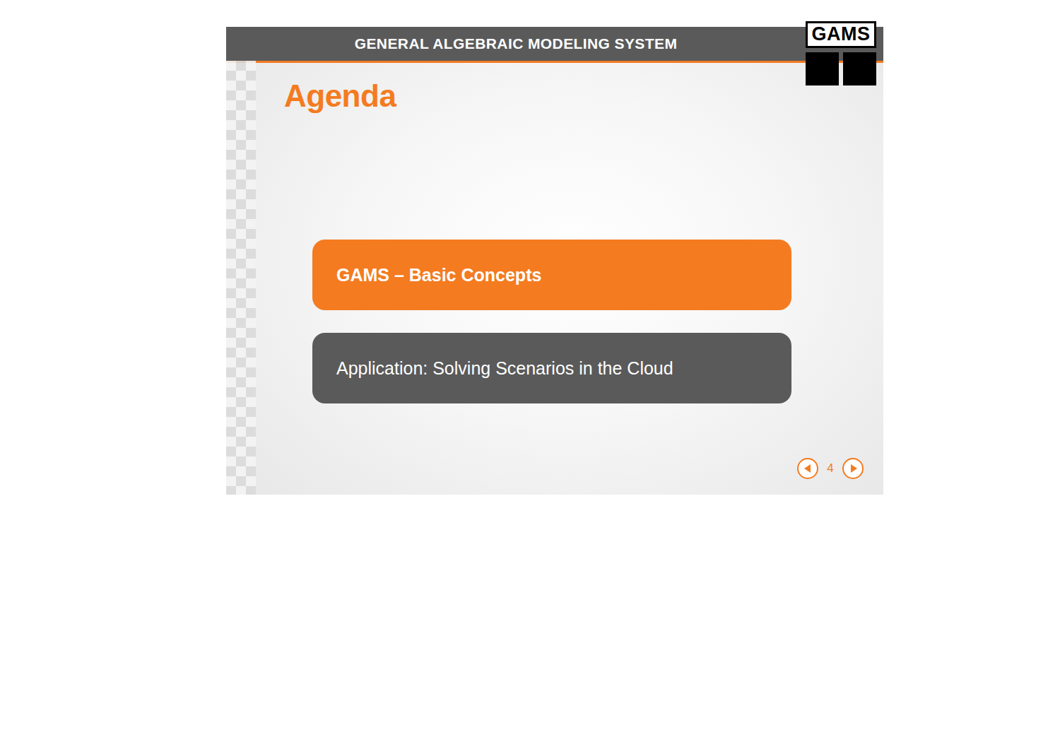GENERAL ALGEBRAIC MODELING SYSTEM
GAMS
Agenda
GAMS – Basic Concepts
Application: Solving Scenarios in the Cloud
4